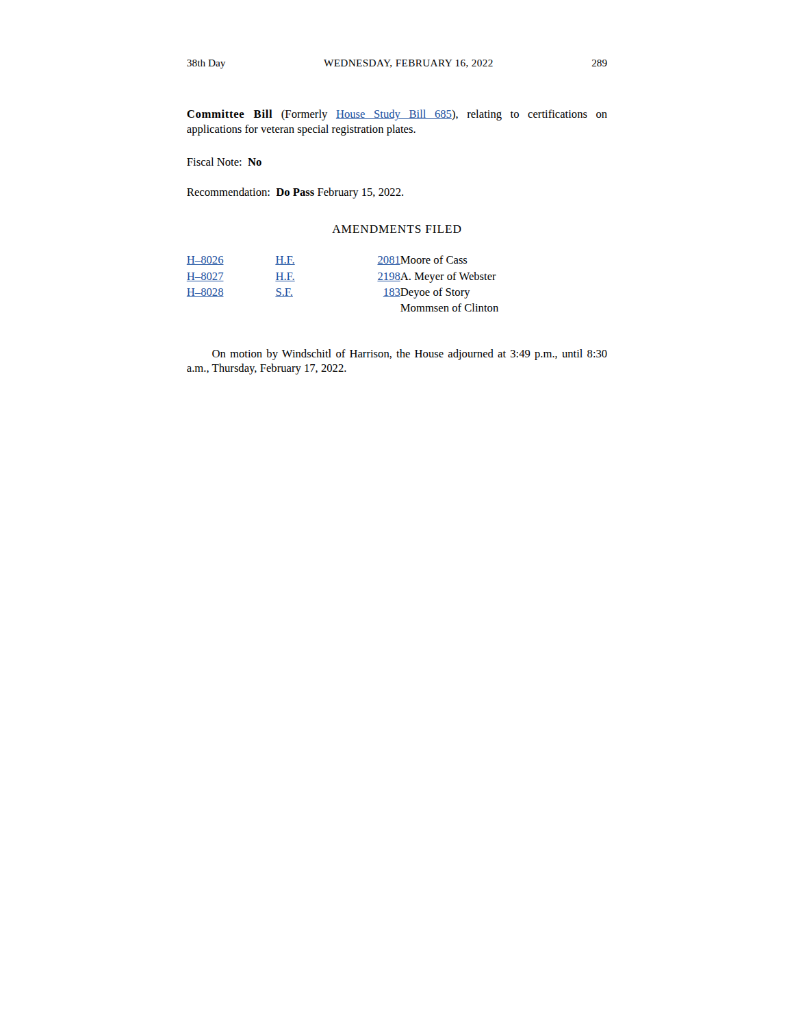38th Day WEDNESDAY, FEBRUARY 16, 2022 289
Committee Bill (Formerly House Study Bill 685), relating to certifications on applications for veteran special registration plates.
Fiscal Note: No
Recommendation: Do Pass February 15, 2022.
AMENDMENTS FILED
| H–8026 | H.F. 2081 | Moore of Cass |
| H–8027 | H.F. 2198 | A. Meyer of Webster |
| H–8028 | S.F. 183 | Deyoe of Story |
| | | Mommsen of Clinton |
On motion by Windschitl of Harrison, the House adjourned at 3:49 p.m., until 8:30 a.m., Thursday, February 17, 2022.